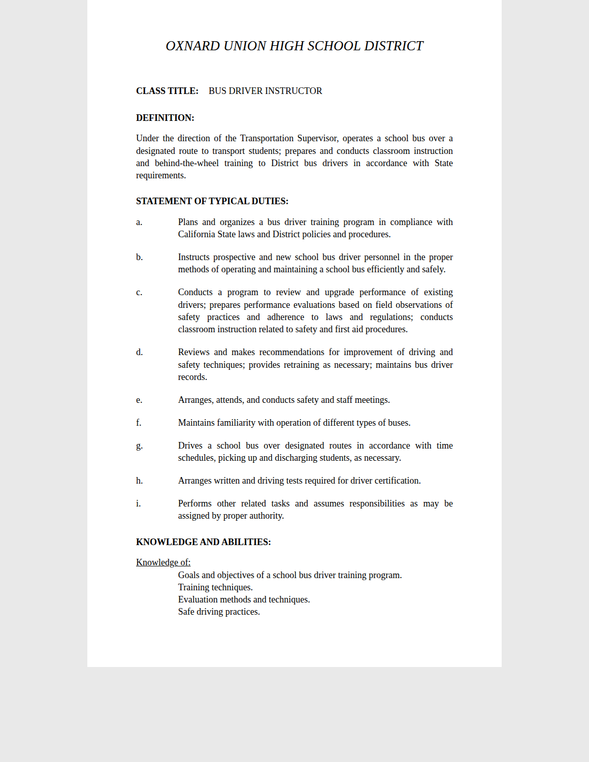OXNARD UNION HIGH SCHOOL DISTRICT
CLASS TITLE: BUS DRIVER INSTRUCTOR
DEFINITION:
Under the direction of the Transportation Supervisor, operates a school bus over a designated route to transport students; prepares and conducts classroom instruction and behind-the-wheel training to District bus drivers in accordance with State requirements.
STATEMENT OF TYPICAL DUTIES:
a. Plans and organizes a bus driver training program in compliance with California State laws and District policies and procedures.
b. Instructs prospective and new school bus driver personnel in the proper methods of operating and maintaining a school bus efficiently and safely.
c. Conducts a program to review and upgrade performance of existing drivers; prepares performance evaluations based on field observations of safety practices and adherence to laws and regulations; conducts classroom instruction related to safety and first aid procedures.
d. Reviews and makes recommendations for improvement of driving and safety techniques; provides retraining as necessary; maintains bus driver records.
e. Arranges, attends, and conducts safety and staff meetings.
f. Maintains familiarity with operation of different types of buses.
g. Drives a school bus over designated routes in accordance with time schedules, picking up and discharging students, as necessary.
h. Arranges written and driving tests required for driver certification.
i. Performs other related tasks and assumes responsibilities as may be assigned by proper authority.
KNOWLEDGE AND ABILITIES:
Knowledge of:
Goals and objectives of a school bus driver training program.
Training techniques.
Evaluation methods and techniques.
Safe driving practices.